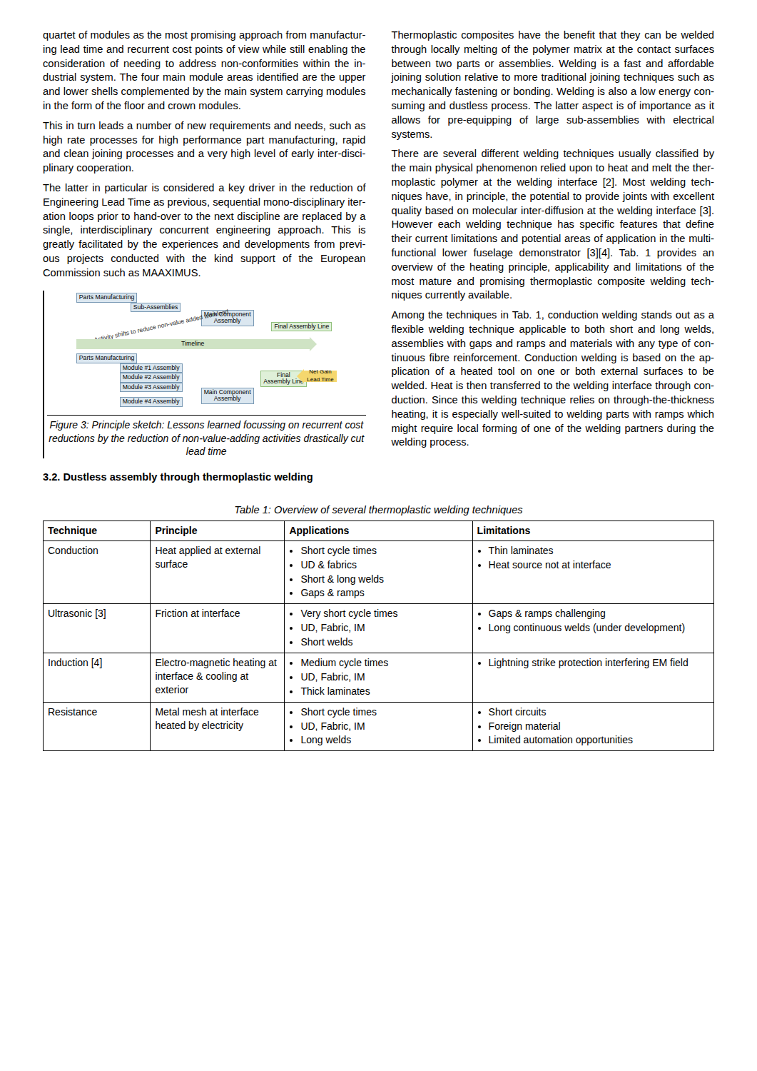quartet of modules as the most promising approach from manufacturing lead time and recurrent cost points of view while still enabling the consideration of needing to address non-conformities within the industrial system. The four main module areas identified are the upper and lower shells complemented by the main system carrying modules in the form of the floor and crown modules.
This in turn leads a number of new requirements and needs, such as high rate processes for high performance part manufacturing, rapid and clean joining processes and a very high level of early inter-disciplinary cooperation.
The latter in particular is considered a key driver in the reduction of Engineering Lead Time as previous, sequential mono-disciplinary iteration loops prior to hand-over to the next discipline are replaced by a single, interdisciplinary concurrent engineering approach. This is greatly facilitated by the experiences and developments from previous projects conducted with the kind support of the European Commission such as MAAXIMUS.
Parts Manufacturing
Sub-Assemblies
Main Component
Assembly
Final Assembly Line
Activity shifts to reduce non-value added workload
Timeline
Parts Manufacturing
Module #1 Assembly
Module #2 Assembly
Module #3 Assembly
Module #4 Assembly
Main Component
Assembly
Final
Assembly Line
Net Gain
Lead Time
Figure 3: Principle sketch: Lessons learned focussing on recurrent cost reductions by the reduction of non-value-adding activities drastically cut lead time
3.2. Dustless assembly through thermoplastic welding
Thermoplastic composites have the benefit that they can be welded through locally melting of the polymer matrix at the contact surfaces between two parts or assemblies. Welding is a fast and affordable joining solution relative to more traditional joining techniques such as mechanically fastening or bonding. Welding is also a low energy consuming and dustless process. The latter aspect is of importance as it allows for pre-equipping of large sub-assemblies with electrical systems.
There are several different welding techniques usually classified by the main physical phenomenon relied upon to heat and melt the thermoplastic polymer at the welding interface [2]. Most welding techniques have, in principle, the potential to provide joints with excellent quality based on molecular inter-diffusion at the welding interface [3]. However each welding technique has specific features that define their current limitations and potential areas of application in the multifunctional lower fuselage demonstrator [3][4]. Tab. 1 provides an overview of the heating principle, applicability and limitations of the most mature and promising thermoplastic composite welding techniques currently available.
Among the techniques in Tab. 1, conduction welding stands out as a flexible welding technique applicable to both short and long welds, assemblies with gaps and ramps and materials with any type of continuous fibre reinforcement. Conduction welding is based on the application of a heated tool on one or both external surfaces to be welded. Heat is then transferred to the welding interface through conduction. Since this welding technique relies on through-the-thickness heating, it is especially well-suited to welding parts with ramps which might require local forming of one of the welding partners during the welding process.
Table 1: Overview of several thermoplastic welding techniques
| Technique | Principle | Applications | Limitations |
| --- | --- | --- | --- |
| Conduction | Heat applied at external surface | Short cycle times UD & fabrics Short & long welds Gaps & ramps | Thin laminates Heat source not at interface |
| Ultrasonic [3] | Friction at interface | Very short cycle times UD, Fabric, IM Short welds | Gaps & ramps challenging Long continuous welds (under development) |
| Induction [4] | Electro-magnetic heating at interface & cooling at exterior | Medium cycle times UD, Fabric, IM Thick laminates | Lightning strike protection interfering EM field |
| Resistance | Metal mesh at interface heated by electricity | Short cycle times UD, Fabric, IM Long welds | Short circuits Foreign material Limited automation opportunities |